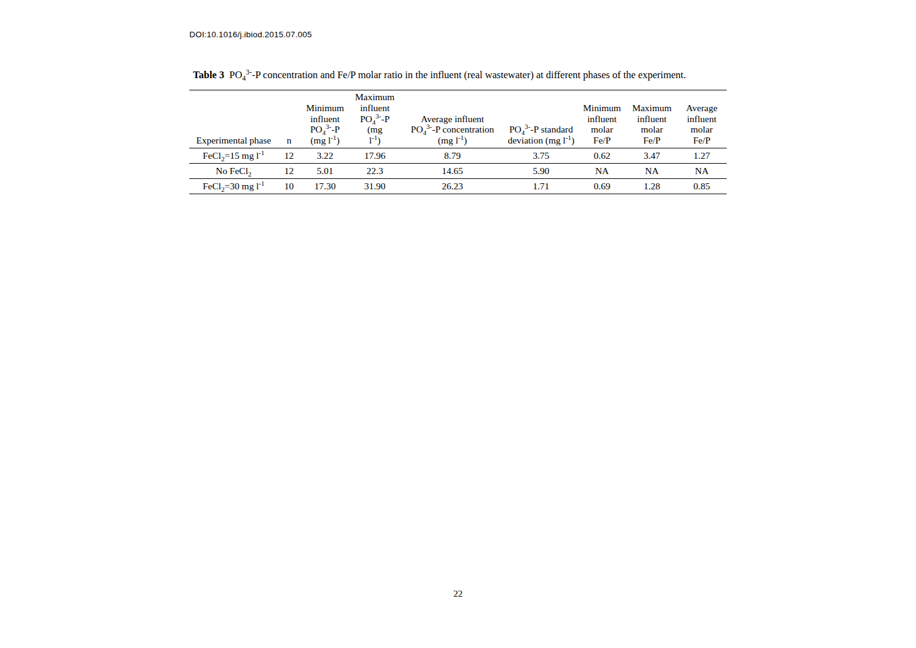DOI:10.1016/j.ibiod.2015.07.005
Table 3 PO43--P concentration and Fe/P molar ratio in the influent (real wastewater) at different phases of the experiment.
| Experimental phase | n | Minimum influent PO 4 3- -P (mg l -1 ) | Maximum influent PO 4 3- -P (mg l -1 ) | Average influent PO 4 3- -P concentration (mg l -1 ) | PO 4 3- -P standard deviation (mg l -1 ) | Minimum influent molar Fe/P | Maximum influent molar Fe/P | Average influent molar Fe/P |
| --- | --- | --- | --- | --- | --- | --- | --- | --- |
| FeCl 2 =15 mg l -1 | 12 | 3.22 | 17.96 | 8.79 | 3.75 | 0.62 | 3.47 | 1.27 |
| No FeCl 2 | 12 | 5.01 | 22.3 | 14.65 | 5.90 | NA | NA | NA |
| FeCl 2 =30 mg l -1 | 10 | 17.30 | 31.90 | 26.23 | 1.71 | 0.69 | 1.28 | 0.85 |
22